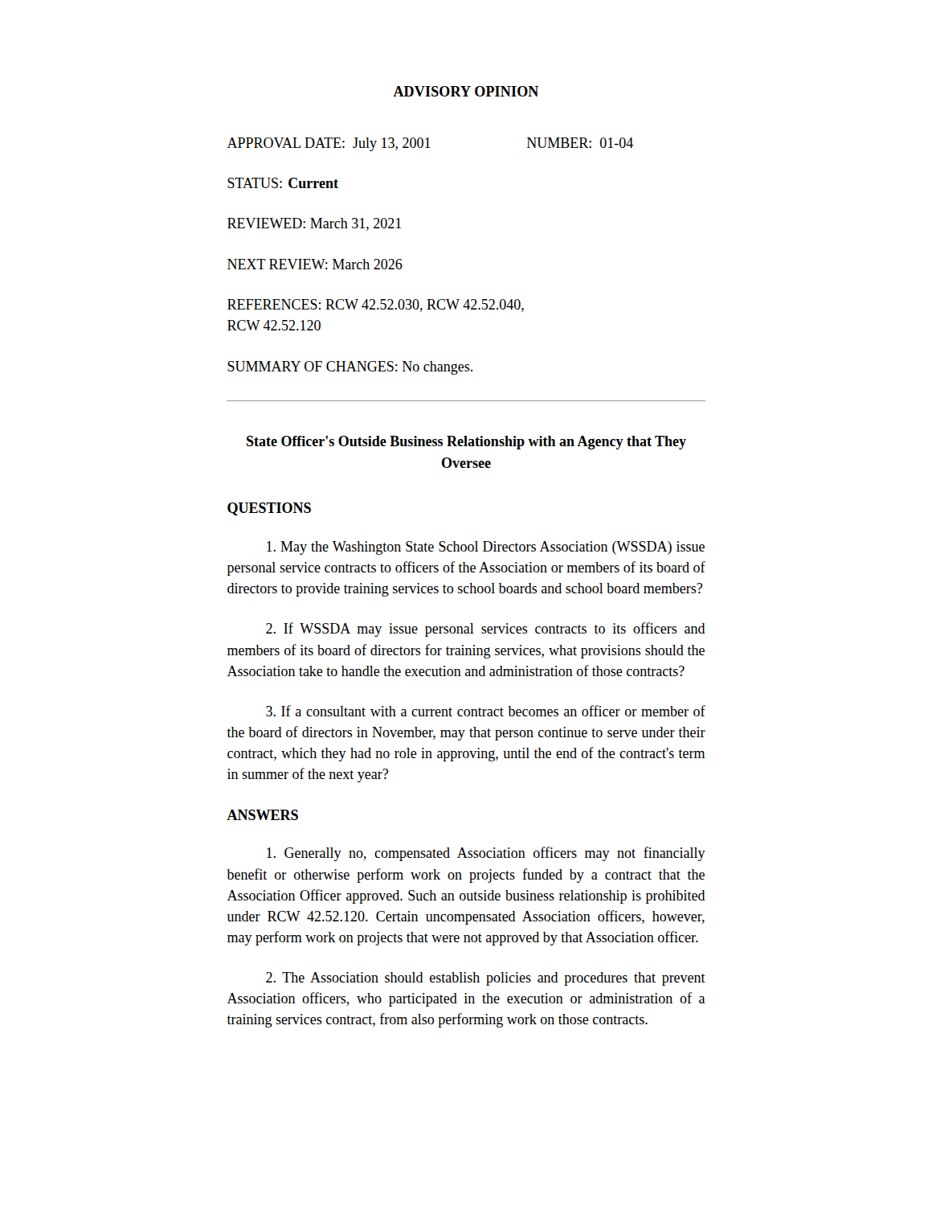ADVISORY OPINION
APPROVAL DATE: July 13, 2001 NUMBER: 01-04
STATUS:Current
REVIEWED: March 31, 2021
NEXT REVIEW: March 2026
REFERENCES: RCW 42.52.030, RCW 42.52.040,
RCW 42.52.120
SUMMARY OF CHANGES: No changes.
State Officer's Outside Business Relationship with an Agency that They Oversee
QUESTIONS
1. May the Washington State School Directors Association (WSSDA) issue personal service contracts to officers of the Association or members of its board of directors to provide training services to school boards and school board members?
2. If WSSDA may issue personal services contracts to its officers and members of its board of directors for training services, what provisions should the Association take to handle the execution and administration of those contracts?
3. If a consultant with a current contract becomes an officer or member of the board of directors in November, may that person continue to serve under their contract, which they had no role in approving, until the end of the contract's term in summer of the next year?
ANSWERS
1. Generally no, compensated Association officers may not financially benefit or otherwise perform work on projects funded by a contract that the Association Officer approved. Such an outside business relationship is prohibited under RCW 42.52.120. Certain uncompensated Association officers, however, may perform work on projects that were not approved by that Association officer.
2. The Association should establish policies and procedures that prevent Association officers, who participated in the execution or administration of a training services contract, from also performing work on those contracts.